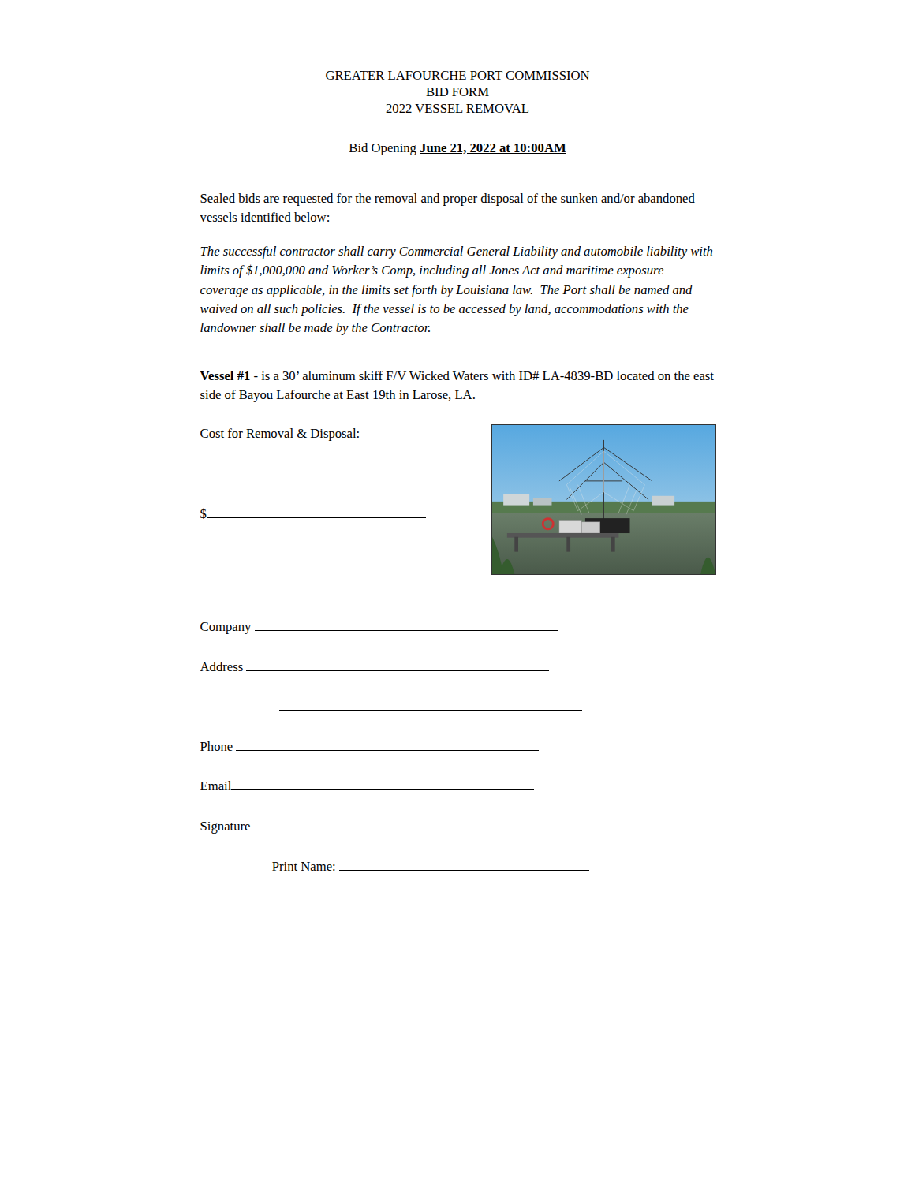GREATER LAFOURCHE PORT COMMISSION
BID FORM
2022 VESSEL REMOVAL
Bid Opening June 21, 2022 at 10:00AM
Sealed bids are requested for the removal and proper disposal of the sunken and/or abandoned vessels identified below:
The successful contractor shall carry Commercial General Liability and automobile liability with limits of $1,000,000 and Worker’s Comp, including all Jones Act and maritime exposure coverage as applicable, in the limits set forth by Louisiana law. The Port shall be named and waived on all such policies. If the vessel is to be accessed by land, accommodations with the landowner shall be made by the Contractor.
Vessel #1 - is a 30’ aluminum skiff F/V Wicked Waters with ID# LA-4839-BD located on the east side of Bayou Lafourche at East 19th in Larose, LA.
Cost for Removal & Disposal:
$
Company
Address
Phone
Email
Signature
Print Name: